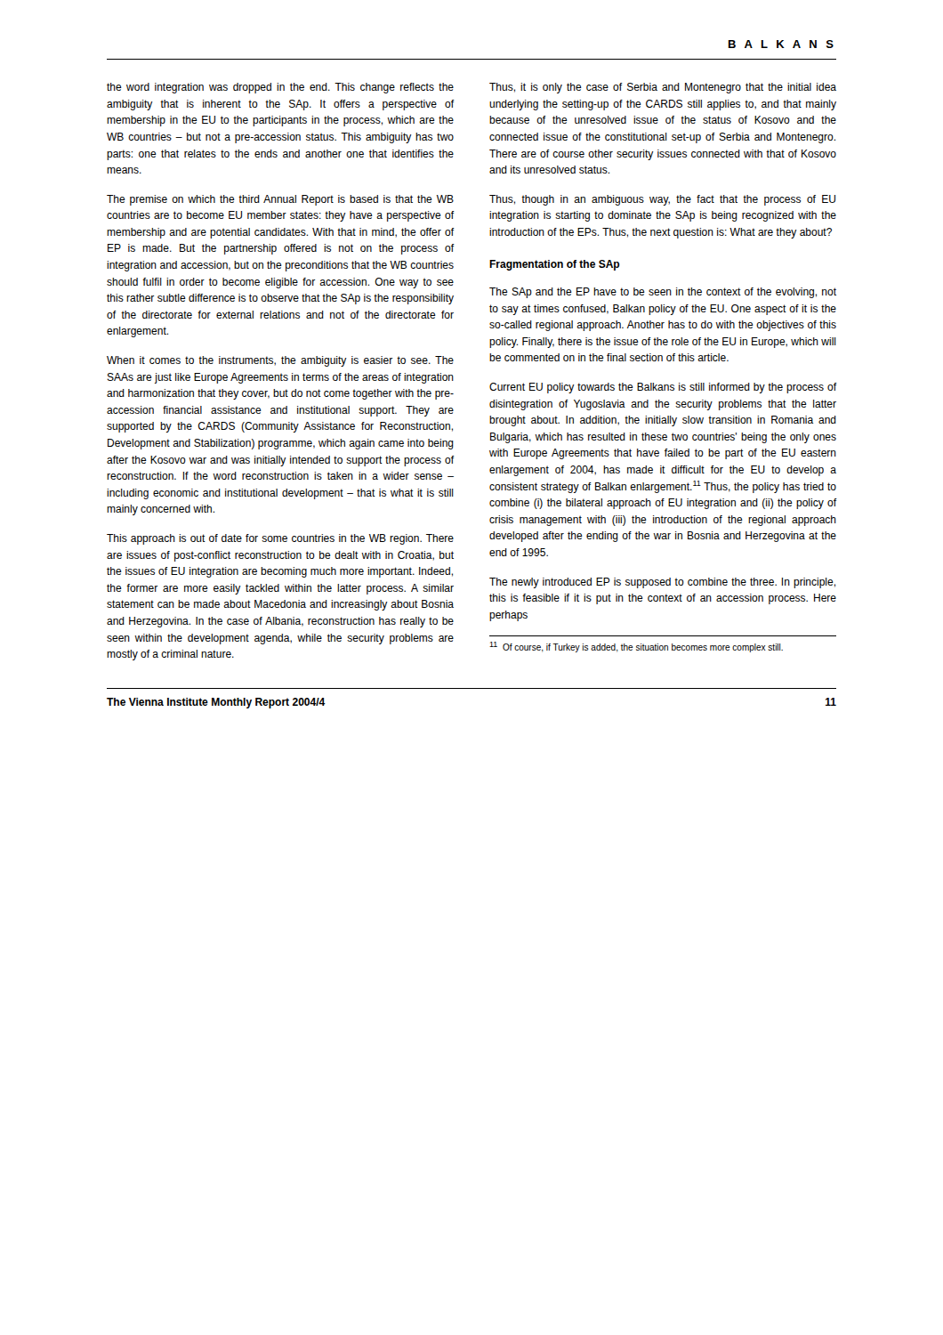B A L K A N S
the word integration was dropped in the end. This change reflects the ambiguity that is inherent to the SAp. It offers a perspective of membership in the EU to the participants in the process, which are the WB countries – but not a pre-accession status. This ambiguity has two parts: one that relates to the ends and another one that identifies the means.
The premise on which the third Annual Report is based is that the WB countries are to become EU member states: they have a perspective of membership and are potential candidates. With that in mind, the offer of EP is made. But the partnership offered is not on the process of integration and accession, but on the preconditions that the WB countries should fulfil in order to become eligible for accession. One way to see this rather subtle difference is to observe that the SAp is the responsibility of the directorate for external relations and not of the directorate for enlargement.
When it comes to the instruments, the ambiguity is easier to see. The SAAs are just like Europe Agreements in terms of the areas of integration and harmonization that they cover, but do not come together with the pre-accession financial assistance and institutional support. They are supported by the CARDS (Community Assistance for Reconstruction, Development and Stabilization) programme, which again came into being after the Kosovo war and was initially intended to support the process of reconstruction. If the word reconstruction is taken in a wider sense – including economic and institutional development – that is what it is still mainly concerned with.
This approach is out of date for some countries in the WB region. There are issues of post-conflict reconstruction to be dealt with in Croatia, but the issues of EU integration are becoming much more important. Indeed, the former are more easily tackled within the latter process. A similar statement can be made about Macedonia and increasingly about Bosnia and Herzegovina. In the case of Albania, reconstruction has really to be seen within the development agenda, while the security problems are mostly of a criminal nature.
Thus, it is only the case of Serbia and Montenegro that the initial idea underlying the setting-up of the CARDS still applies to, and that mainly because of the unresolved issue of the status of Kosovo and the connected issue of the constitutional set-up of Serbia and Montenegro. There are of course other security issues connected with that of Kosovo and its unresolved status.
Thus, though in an ambiguous way, the fact that the process of EU integration is starting to dominate the SAp is being recognized with the introduction of the EPs. Thus, the next question is: What are they about?
Fragmentation of the SAp
The SAp and the EP have to be seen in the context of the evolving, not to say at times confused, Balkan policy of the EU. One aspect of it is the so-called regional approach. Another has to do with the objectives of this policy. Finally, there is the issue of the role of the EU in Europe, which will be commented on in the final section of this article.
Current EU policy towards the Balkans is still informed by the process of disintegration of Yugoslavia and the security problems that the latter brought about. In addition, the initially slow transition in Romania and Bulgaria, which has resulted in these two countries' being the only ones with Europe Agreements that have failed to be part of the EU eastern enlargement of 2004, has made it difficult for the EU to develop a consistent strategy of Balkan enlargement.11 Thus, the policy has tried to combine (i) the bilateral approach of EU integration and (ii) the policy of crisis management with (iii) the introduction of the regional approach developed after the ending of the war in Bosnia and Herzegovina at the end of 1995.
The newly introduced EP is supposed to combine the three. In principle, this is feasible if it is put in the context of an accession process. Here perhaps
11 Of course, if Turkey is added, the situation becomes more complex still.
The Vienna Institute Monthly Report 2004/4 11